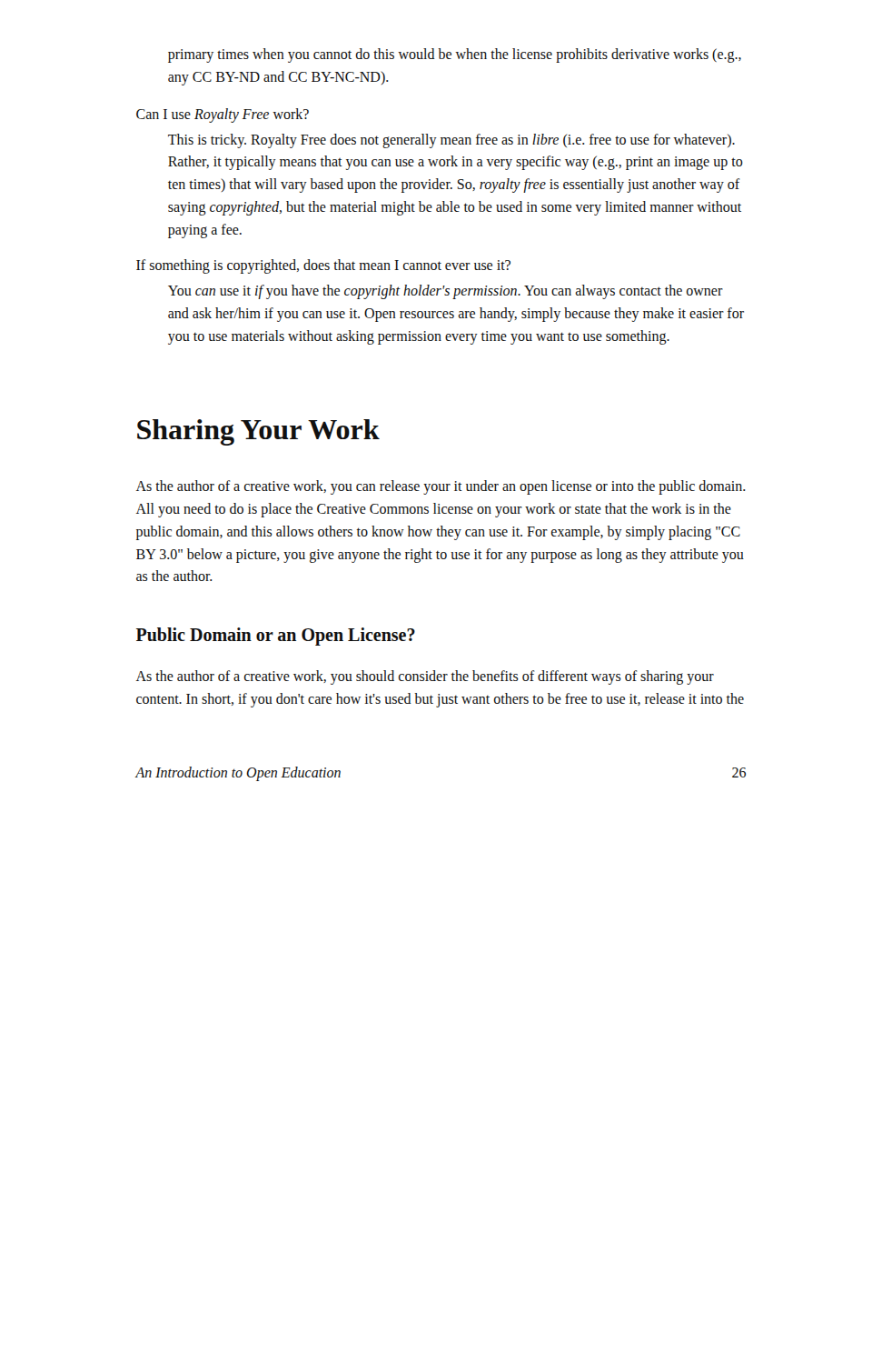primary times when you cannot do this would be when the license prohibits derivative works (e.g., any CC BY-ND and CC BY-NC-ND).
Can I use Royalty Free work?
This is tricky. Royalty Free does not generally mean free as in libre (i.e. free to use for whatever). Rather, it typically means that you can use a work in a very specific way (e.g., print an image up to ten times) that will vary based upon the provider. So, royalty free is essentially just another way of saying copyrighted, but the material might be able to be used in some very limited manner without paying a fee.
If something is copyrighted, does that mean I cannot ever use it?
You can use it if you have the copyright holder's permission. You can always contact the owner and ask her/him if you can use it. Open resources are handy, simply because they make it easier for you to use materials without asking permission every time you want to use something.
Sharing Your Work
As the author of a creative work, you can release your it under an open license or into the public domain. All you need to do is place the Creative Commons license on your work or state that the work is in the public domain, and this allows others to know how they can use it. For example, by simply placing "CC BY 3.0" below a picture, you give anyone the right to use it for any purpose as long as they attribute you as the author.
Public Domain or an Open License?
As the author of a creative work, you should consider the benefits of different ways of sharing your content. In short, if you don't care how it's used but just want others to be free to use it, release it into the
An Introduction to Open Education 26